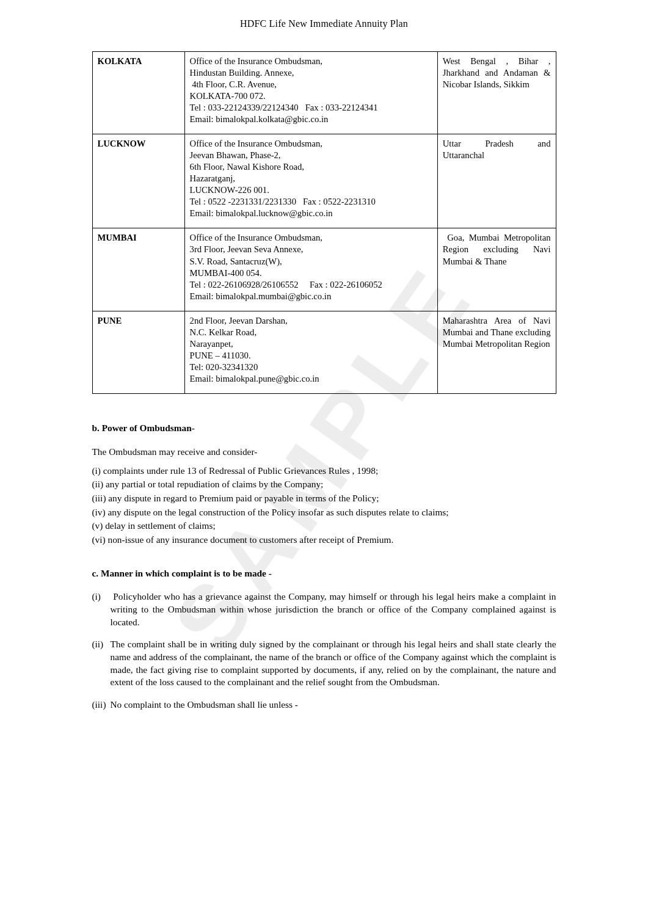SAMPLE
HDFC Life New Immediate Annuity Plan
| KOLKATA | Office of the Insurance Ombudsman, Hindustan Building. Annexe, 4th Floor, C.R. Avenue, KOLKATA-700 072. Tel : 033-22124339/22124340 Fax : 033-22124341 Email: bimalokpal.kolkata@gbic.co.in | West Bengal , Bihar , Jharkhand and Andaman & Nicobar Islands, Sikkim |
| LUCKNOW | Office of the Insurance Ombudsman, Jeevan Bhawan, Phase-2, 6th Floor, Nawal Kishore Road, Hazaratganj, LUCKNOW-226 001. Tel : 0522 -2231331/2231330 Fax : 0522-2231310 Email: bimalokpal.lucknow@gbic.co.in | Uttar Pradesh and Uttaranchal |
| MUMBAI | Office of the Insurance Ombudsman, 3rd Floor, Jeevan Seva Annexe, S.V. Road, Santacruz(W), MUMBAI-400 054. Tel : 022-26106928/26106552 Fax : 022-26106052 Email: bimalokpal.mumbai@gbic.co.in | Goa, Mumbai Metropolitan Region excluding Navi Mumbai & Thane |
| PUNE | 2nd Floor, Jeevan Darshan, N.C. Kelkar Road, Narayanpet, PUNE – 411030. Tel: 020-32341320 Email: bimalokpal.pune@gbic.co.in | Maharashtra Area of Navi Mumbai and Thane excluding Mumbai Metropolitan Region |
b. Power of Ombudsman-
The Ombudsman may receive and consider-
(i) complaints under rule 13 of Redressal of Public Grievances Rules , 1998;
(ii) any partial or total repudiation of claims by the Company;
(iii) any dispute in regard to Premium paid or payable in terms of the Policy;
(iv) any dispute on the legal construction of the Policy insofar as such disputes relate to claims;
(v) delay in settlement of claims;
(vi) non-issue of any insurance document to customers after receipt of Premium.
c. Manner in which complaint is to be made -
(i) Policyholder who has a grievance against the Company, may himself or through his legal heirs make a complaint in writing to the Ombudsman within whose jurisdiction the branch or office of the Company complained against is located.
(ii) The complaint shall be in writing duly signed by the complainant or through his legal heirs and shall state clearly the name and address of the complainant, the name of the branch or office of the Company against which the complaint is made, the fact giving rise to complaint supported by documents, if any, relied on by the complainant, the nature and extent of the loss caused to the complainant and the relief sought from the Ombudsman.
(iii) No complaint to the Ombudsman shall lie unless -